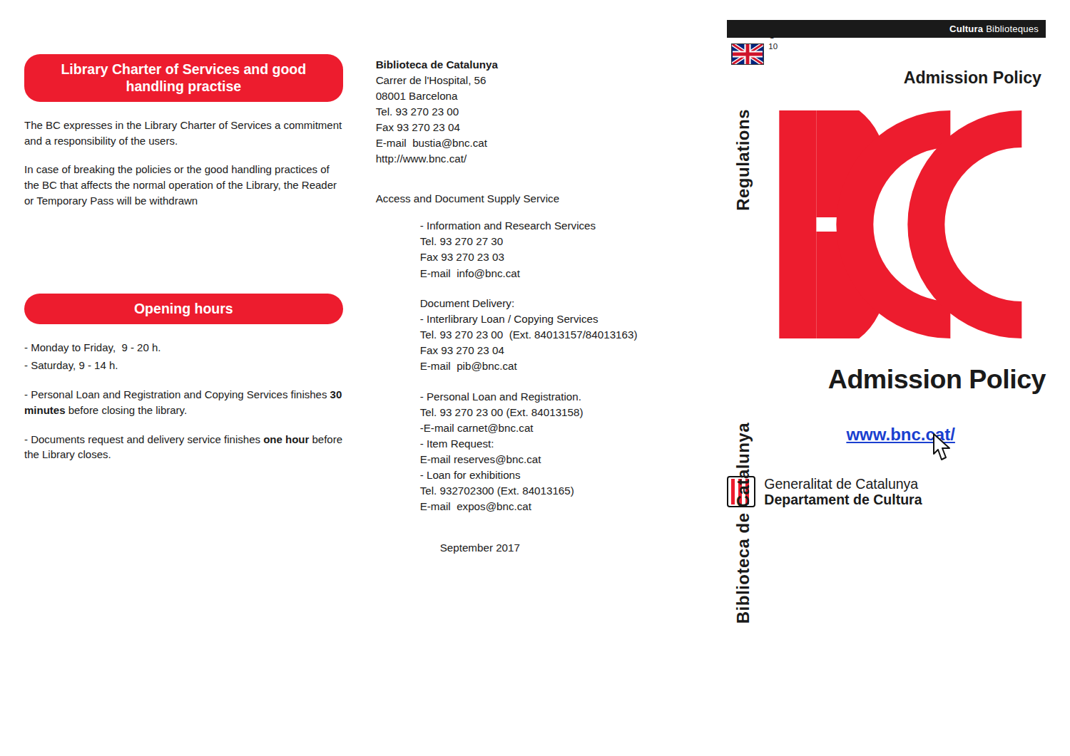Library Charter of Services and good handling practise
The BC expresses in the Library Charter of Services a commitment and a responsibility of the users.
In case of breaking the policies or the good handling practices of the BC that affects the normal operation of the Library, the Reader or Temporary Pass will be withdrawn
Opening hours
- Monday to Friday, 9 - 20 h.
- Saturday, 9 - 14 h.
- Personal Loan and Registration and Copying Services finishes 30 minutes before closing the library.
- Documents request and delivery service finishes one hour before the Library closes.
Biblioteca de Catalunya Carrer de l'Hospital, 56
08001 Barcelona
Tel. 93 270 23 00
Fax 93 270 23 04
E-mail bustia@bnc.cat
http://www.bnc.cat/
Access and Document Supply Service
- Information and Research Services
Tel. 93 270 27 30
Fax 93 270 23 03
E-mail info@bnc.cat
Document Delivery:
- Interlibrary Loan / Copying Services
Tel. 93 270 23 00 (Ext. 84013157/84013163)
Fax 93 270 23 04
E-mail pib@bnc.cat
- Personal Loan and Registration.
Tel. 93 270 23 00 (Ext. 84013158)
-E-mail carnet@bnc.cat
- Item Request:
E-mail reserves@bnc.cat
- Loan for exhibitions
Tel. 932702300 (Ext. 84013165)
E-mail expos@bnc.cat
September 2017
Cultura Biblioteques
c 10
Admission Policy
Regulations
Admission Policy
Biblioteca de Catalunya
www.bnc.cat/
Generalitat de Catalunya
Departament de Cultura